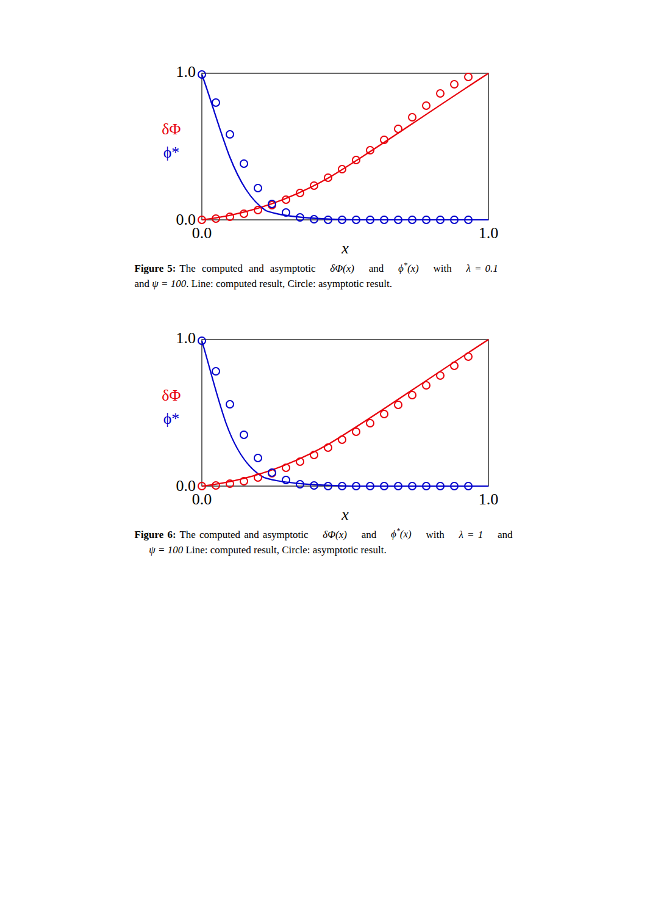1.0 0.0 0.0 1.0 x δΦ ϕ*
Figure 5: The computed and asymptotic δΦ(x) and ϕ*(x) with λ = 0.1 and ψ = 100. Line: computed result, Circle: asymptotic result.
1.0 0.0 0.0 1.0 x δΦ ϕ*
Figure 6: The computed and asymptotic δΦ(x) and ϕ*(x) with λ = 1 and ψ = 100 Line: computed result, Circle: asymptotic result.